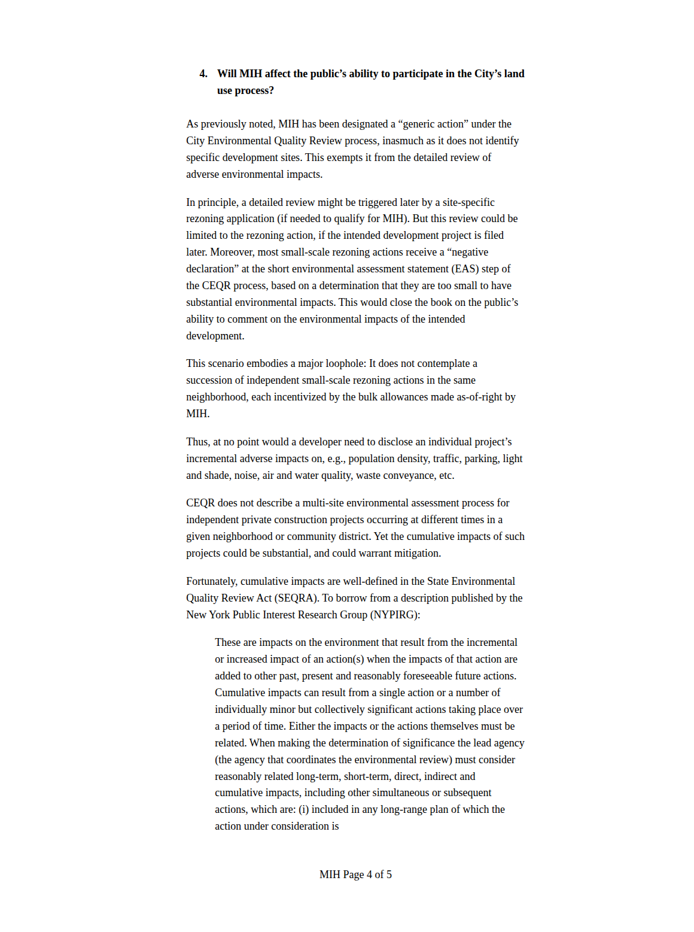Will MIH affect the public’s ability to participate in the City’s land use process?
As previously noted, MIH has been designated a “generic action” under the City Environmental Quality Review process, inasmuch as it does not identify specific development sites. This exempts it from the detailed review of adverse environmental impacts.
In principle, a detailed review might be triggered later by a site-specific rezoning application (if needed to qualify for MIH). But this review could be limited to the rezoning action, if the intended development project is filed later. Moreover, most small-scale rezoning actions receive a “negative declaration” at the short environmental assessment statement (EAS) step of the CEQR process, based on a determination that they are too small to have substantial environmental impacts. This would close the book on the public’s ability to comment on the environmental impacts of the intended development.
This scenario embodies a major loophole: It does not contemplate a succession of independent small-scale rezoning actions in the same neighborhood, each incentivized by the bulk allowances made as-of-right by MIH.
Thus, at no point would a developer need to disclose an individual project’s incremental adverse impacts on, e.g., population density, traffic, parking, light and shade, noise, air and water quality, waste conveyance, etc.
CEQR does not describe a multi-site environmental assessment process for independent private construction projects occurring at different times in a given neighborhood or community district. Yet the cumulative impacts of such projects could be substantial, and could warrant mitigation.
Fortunately, cumulative impacts are well-defined in the State Environmental Quality Review Act (SEQRA). To borrow from a description published by the New York Public Interest Research Group (NYPIRG):
These are impacts on the environment that result from the incremental or increased impact of an action(s) when the impacts of that action are added to other past, present and reasonably foreseeable future actions. Cumulative impacts can result from a single action or a number of individually minor but collectively significant actions taking place over a period of time. Either the impacts or the actions themselves must be related. When making the determination of significance the lead agency (the agency that coordinates the environmental review) must consider reasonably related long-term, short-term, direct, indirect and cumulative impacts, including other simultaneous or subsequent actions, which are: (i) included in any long-range plan of which the action under consideration is
MIH Page 4 of 5